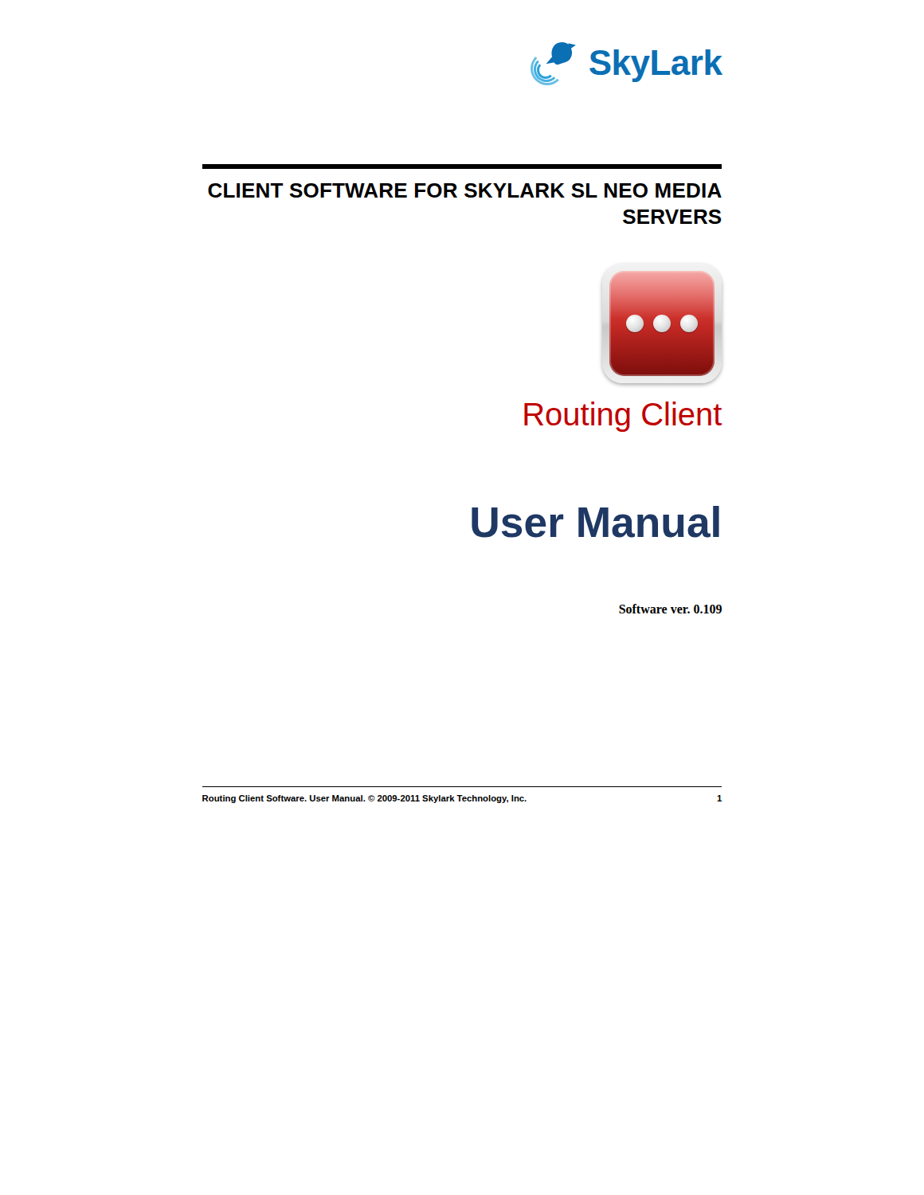Sky Lark
CLIENT SOFTWARE FOR SKYLARK SL NEO MEDIA SERVERS
Routing Client
User Manual
Software ver. 0.109
Routing Client Software. User Manual. © 2009-2011 Skylark Technology, Inc. 1